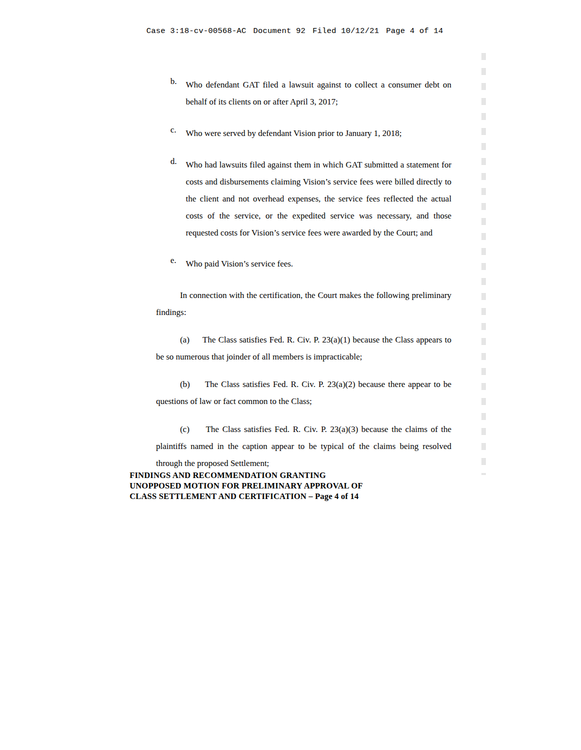Case 3:18-cv-00568-AC Document 92 Filed 10/12/21 Page 4 of 14
b.
Who defendant GAT filed a lawsuit against to collect a consumer debt on behalf of its clients on or after April 3, 2017;
c.
Who were served by defendant Vision prior to January 1, 2018;
d.
Who had lawsuits filed against them in which GAT submitted a statement for costs and disbursements claiming Vision’s service fees were billed directly to the client and not overhead expenses, the service fees reflected the actual costs of the service, or the expedited service was necessary, and those requested costs for Vision’s service fees were awarded by the Court; and
e.
Who paid Vision’s service fees.
In connection with the certification, the Court makes the following preliminary findings:
(a) The Class satisfies Fed. R. Civ. P. 23(a)(1) because the Class appears to be so numerous that joinder of all members is impracticable;
(b) The Class satisfies Fed. R. Civ. P. 23(a)(2) because there appear to be questions of law or fact common to the Class;
(c) The Class satisfies Fed. R. Civ. P. 23(a)(3) because the claims of the plaintiffs named in the caption appear to be typical of the claims being resolved through the proposed Settlement;
FINDINGS AND RECOMMENDATION GRANTING
UNOPPOSED MOTION FOR PRELIMINARY APPROVAL OF
CLASS SETTLEMENT AND CERTIFICATION – Page 4 of 14